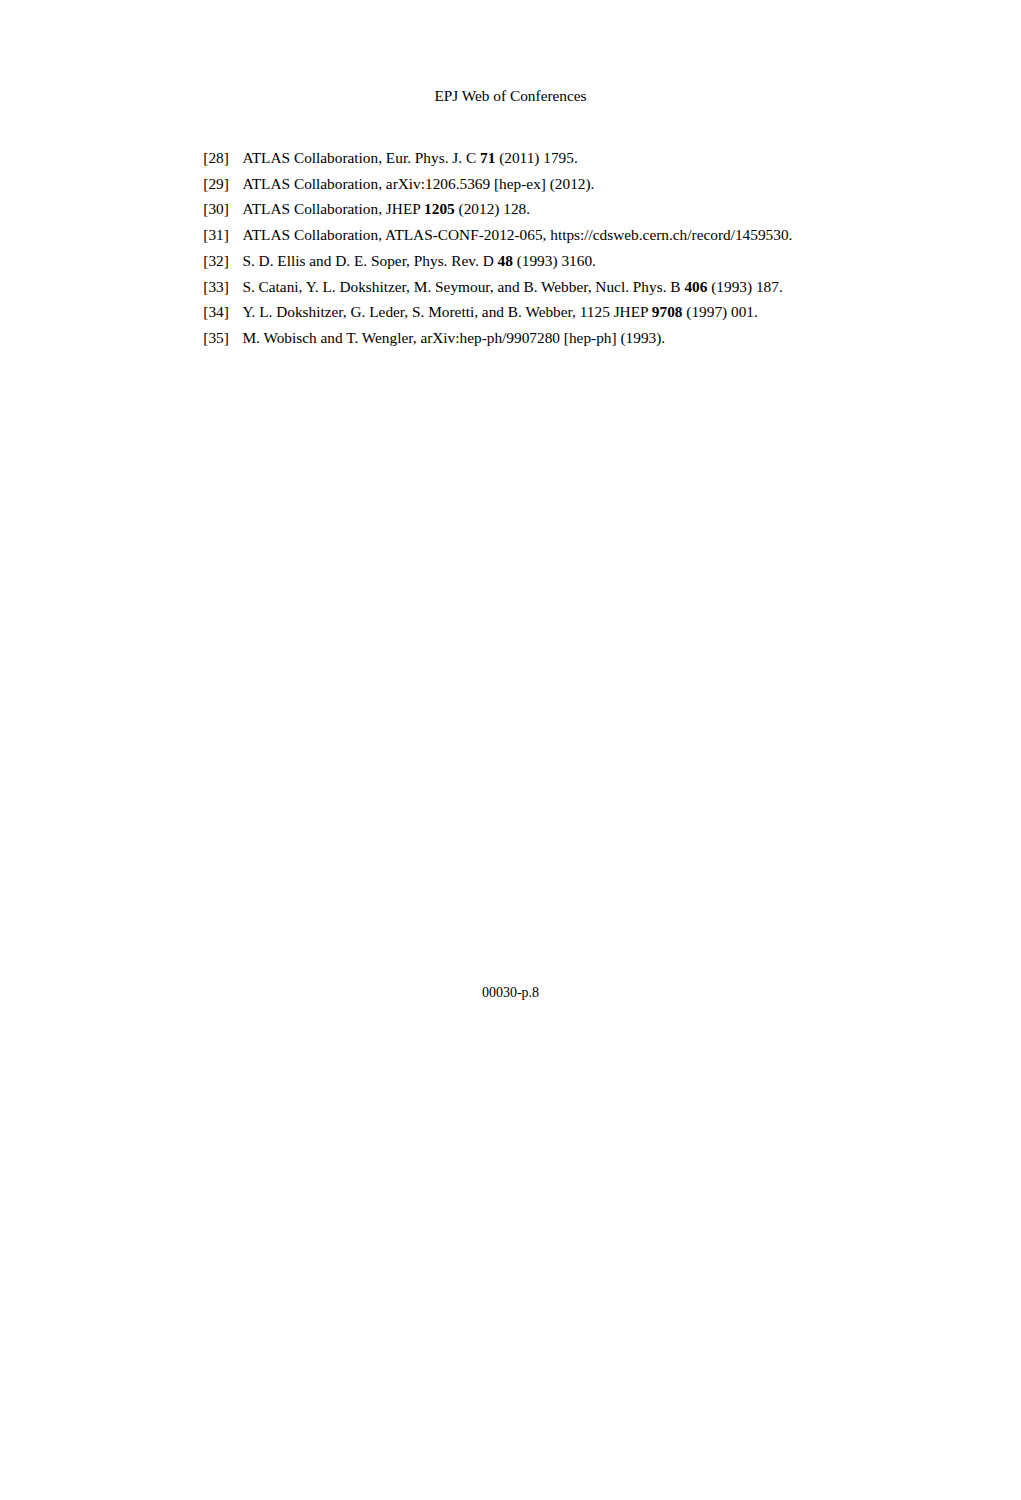EPJ Web of Conferences
[28] ATLAS Collaboration, Eur. Phys. J. C 71 (2011) 1795.
[29] ATLAS Collaboration, arXiv:1206.5369 [hep-ex] (2012).
[30] ATLAS Collaboration, JHEP 1205 (2012) 128.
[31] ATLAS Collaboration, ATLAS-CONF-2012-065, https://cdsweb.cern.ch/record/1459530.
[32] S. D. Ellis and D. E. Soper, Phys. Rev. D 48 (1993) 3160.
[33] S. Catani, Y. L. Dokshitzer, M. Seymour, and B. Webber, Nucl. Phys. B 406 (1993) 187.
[34] Y. L. Dokshitzer, G. Leder, S. Moretti, and B. Webber, 1125 JHEP 9708 (1997) 001.
[35] M. Wobisch and T. Wengler, arXiv:hep-ph/9907280 [hep-ph] (1993).
00030-p.8